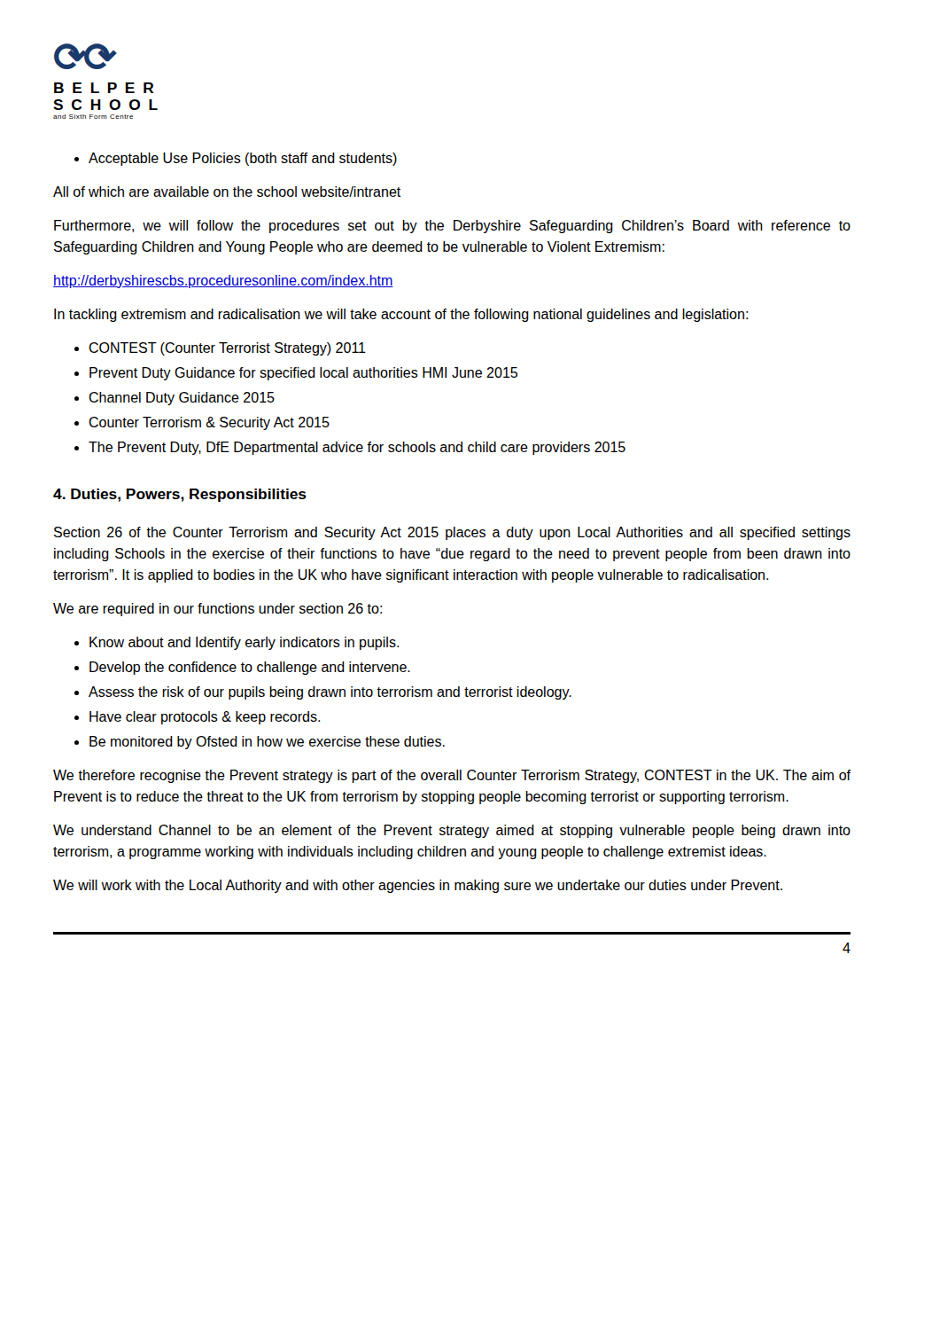⟳⟳
B E L P E R
S C H O O L
and Sixth Form Centre
Acceptable Use Policies (both staff and students)
All of which are available on the school website/intranet
Furthermore, we will follow the procedures set out by the Derbyshire Safeguarding Children’s Board with reference to Safeguarding Children and Young People who are deemed to be vulnerable to Violent Extremism:
http://derbyshirescbs.proceduresonline.com/index.htm
In tackling extremism and radicalisation we will take account of the following national guidelines and legislation:
CONTEST (Counter Terrorist Strategy) 2011
Prevent Duty Guidance for specified local authorities HMI June 2015
Channel Duty Guidance 2015
Counter Terrorism & Security Act 2015
The Prevent Duty, DfE Departmental advice for schools and child care providers 2015
4. Duties, Powers, Responsibilities
Section 26 of the Counter Terrorism and Security Act 2015 places a duty upon Local Authorities and all specified settings including Schools in the exercise of their functions to have “due regard to the need to prevent people from been drawn into terrorism”. It is applied to bodies in the UK who have significant interaction with people vulnerable to radicalisation.
We are required in our functions under section 26 to:
Know about and Identify early indicators in pupils.
Develop the confidence to challenge and intervene.
Assess the risk of our pupils being drawn into terrorism and terrorist ideology.
Have clear protocols & keep records.
Be monitored by Ofsted in how we exercise these duties.
We therefore recognise the Prevent strategy is part of the overall Counter Terrorism Strategy, CONTEST in the UK. The aim of Prevent is to reduce the threat to the UK from terrorism by stopping people becoming terrorist or supporting terrorism.
We understand Channel to be an element of the Prevent strategy aimed at stopping vulnerable people being drawn into terrorism, a programme working with individuals including children and young people to challenge extremist ideas.
We will work with the Local Authority and with other agencies in making sure we undertake our duties under Prevent.
4